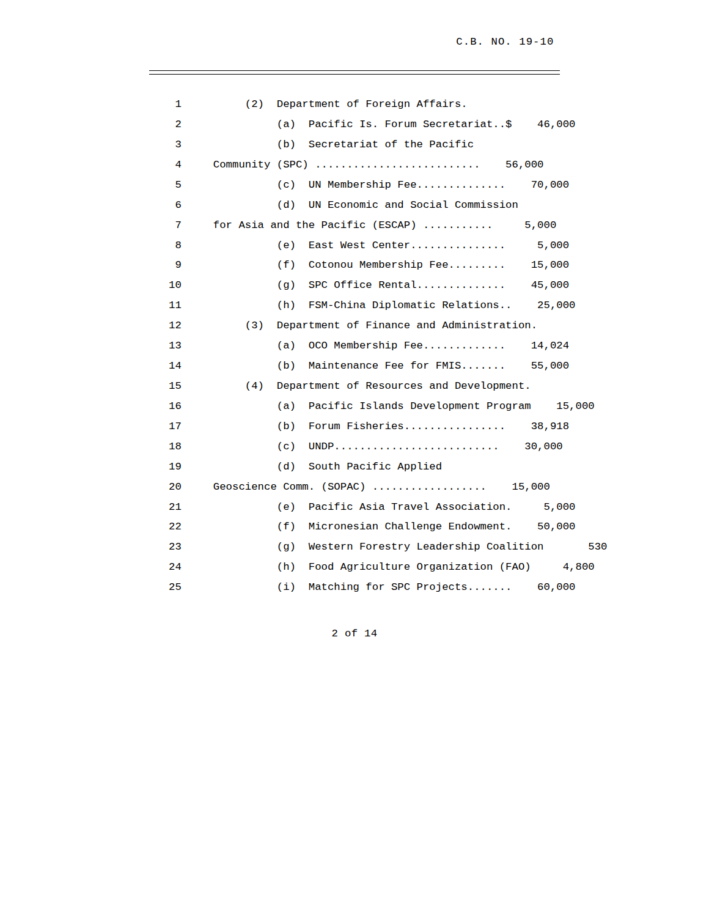C.B. NO. 19-10
| 1 | (2) Department of Foreign Affairs. |
| 2 | (a) Pacific Is. Forum Secretariat..$ 46,000 |
| 3 | (b) Secretariat of the Pacific |
| 4 | Community (SPC) .......................... 56,000 |
| 5 | (c) UN Membership Fee.............. 70,000 |
| 6 | (d) UN Economic and Social Commission |
| 7 | for Asia and the Pacific (ESCAP) ........... 5,000 |
| 8 | (e) East West Center............... 5,000 |
| 9 | (f) Cotonou Membership Fee......... 15,000 |
| 10 | (g) SPC Office Rental.............. 45,000 |
| 11 | (h) FSM-China Diplomatic Relations.. 25,000 |
| 12 | (3) Department of Finance and Administration. |
| 13 | (a) OCO Membership Fee............. 14,024 |
| 14 | (b) Maintenance Fee for FMIS....... 55,000 |
| 15 | (4) Department of Resources and Development. |
| 16 | (a) Pacific Islands Development Program 15,000 |
| 17 | (b) Forum Fisheries................ 38,918 |
| 18 | (c) UNDP.......................... 30,000 |
| 19 | (d) South Pacific Applied |
| 20 | Geoscience Comm. (SOPAC) .................. 15,000 |
| 21 | (e) Pacific Asia Travel Association. 5,000 |
| 22 | (f) Micronesian Challenge Endowment. 50,000 |
| 23 | (g) Western Forestry Leadership Coalition 530 |
| 24 | (h) Food Agriculture Organization (FAO) 4,800 |
| 25 | (i) Matching for SPC Projects....... 60,000 |
2 of 14